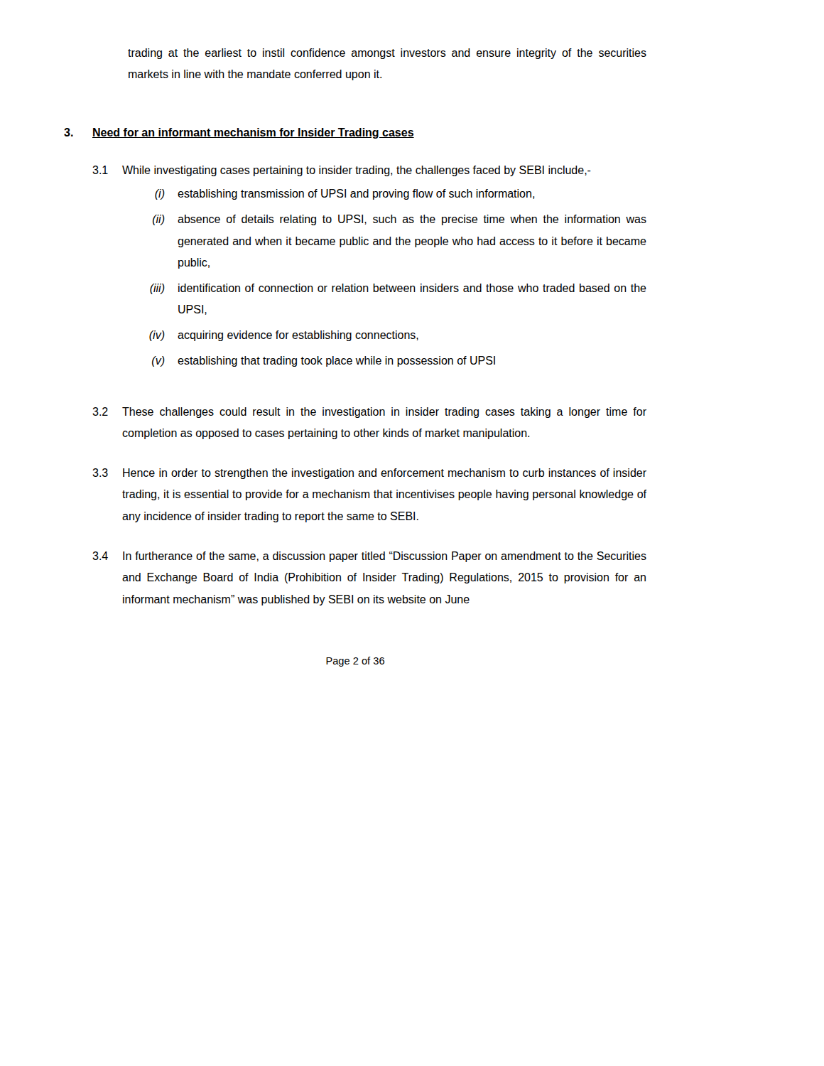trading at the earliest to instil confidence amongst investors and ensure integrity of the securities markets in line with the mandate conferred upon it.
3.
Need for an informant mechanism for Insider Trading cases
3.1
While investigating cases pertaining to insider trading, the challenges faced by SEBI include,-
(i) establishing transmission of UPSI and proving flow of such information,
(ii) absence of details relating to UPSI, such as the precise time when the information was generated and when it became public and the people who had access to it before it became public,
(iii) identification of connection or relation between insiders and those who traded based on the UPSI,
(iv) acquiring evidence for establishing connections,
(v) establishing that trading took place while in possession of UPSI
3.2
These challenges could result in the investigation in insider trading cases taking a longer time for completion as opposed to cases pertaining to other kinds of market manipulation.
3.3
Hence in order to strengthen the investigation and enforcement mechanism to curb instances of insider trading, it is essential to provide for a mechanism that incentivises people having personal knowledge of any incidence of insider trading to report the same to SEBI.
3.4
In furtherance of the same, a discussion paper titled “Discussion Paper on amendment to the Securities and Exchange Board of India (Prohibition of Insider Trading) Regulations, 2015 to provision for an informant mechanism” was published by SEBI on its website on June
Page 2 of 36